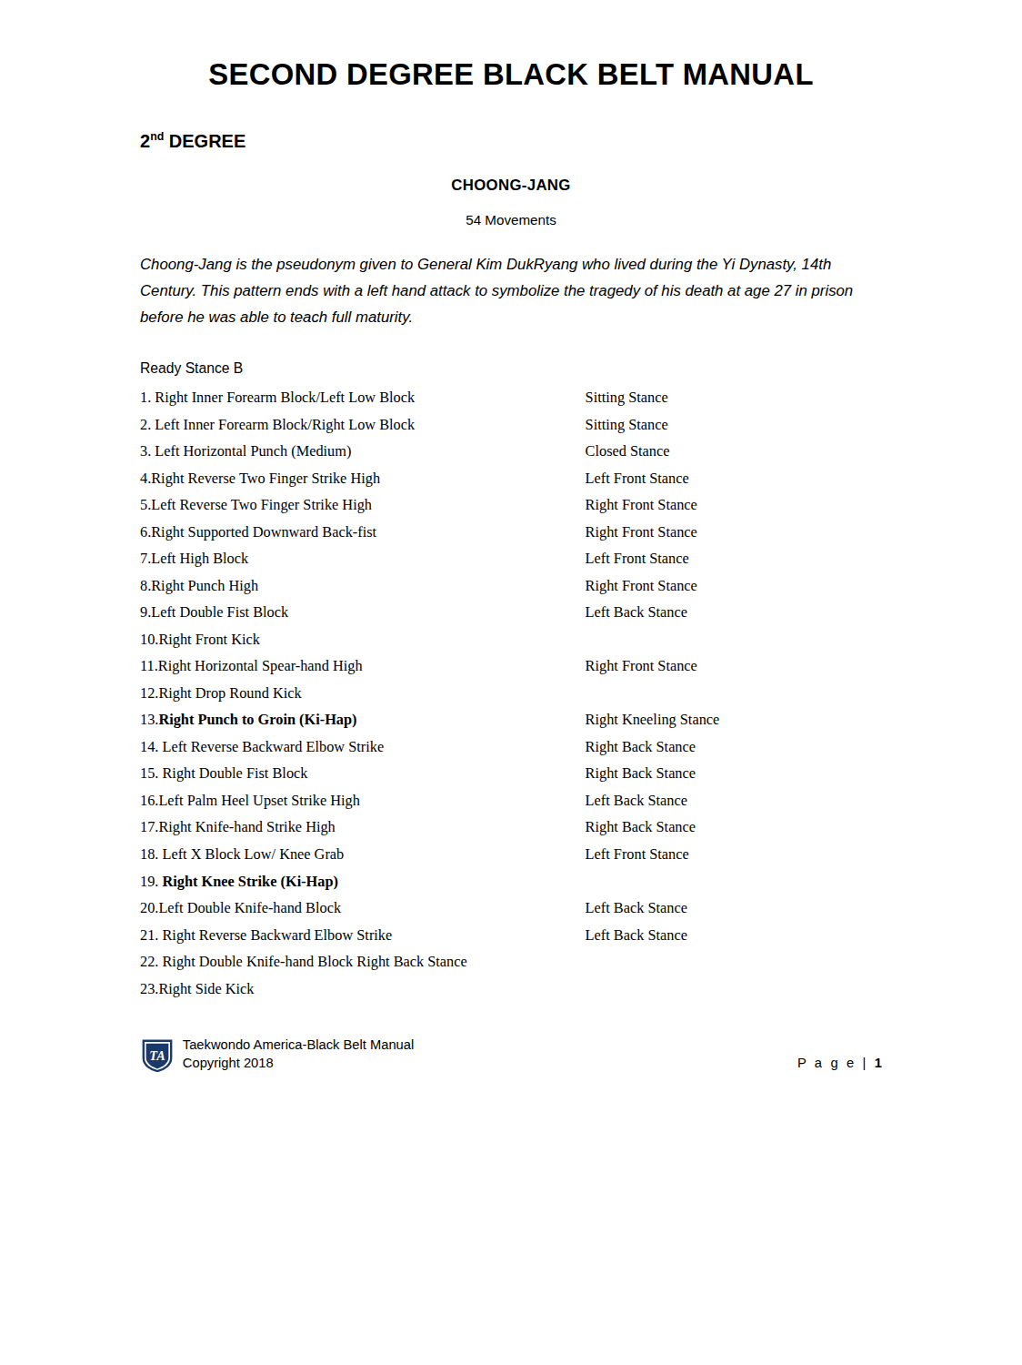SECOND DEGREE BLACK BELT MANUAL
2nd DEGREE
CHOONG-JANG
54 Movements
Choong-Jang is the pseudonym given to General Kim DukRyang who lived during the Yi Dynasty, 14th Century. This pattern ends with a left hand attack to symbolize the tragedy of his death at age 27 in prison before he was able to teach full maturity.
Ready Stance B
| 1. Right Inner Forearm Block/Left Low Block | Sitting Stance |
| 2. Left Inner Forearm Block/Right Low Block | Sitting Stance |
| 3. Left Horizontal Punch (Medium) | Closed Stance |
| 4.Right Reverse Two Finger Strike High | Left Front Stance |
| 5.Left Reverse Two Finger Strike High | Right Front Stance |
| 6.Right Supported Downward Back-fist | Right Front Stance |
| 7.Left High Block | Left Front Stance |
| 8.Right Punch High | Right Front Stance |
| 9.Left Double Fist Block | Left Back Stance |
| 10.Right Front Kick | |
| 11.Right Horizontal Spear-hand High | Right Front Stance |
| 12.Right Drop Round Kick | |
| 13. Right Punch to Groin (Ki-Hap) | Right Kneeling Stance |
| 14. Left Reverse Backward Elbow Strike | Right Back Stance |
| 15. Right Double Fist Block | Right Back Stance |
| 16.Left Palm Heel Upset Strike High | Left Back Stance |
| 17.Right Knife-hand Strike High | Right Back Stance |
| 18. Left X Block Low/ Knee Grab | Left Front Stance |
| 19. Right Knee Strike (Ki-Hap) | |
| 20.Left Double Knife-hand Block | Left Back Stance |
| 21. Right Reverse Backward Elbow Strike | Left Back Stance |
| 22. Right Double Knife-hand Block Right Back Stance | |
| 23.Right Side Kick | |
TA
Taekwondo America-Black Belt Manual
Copyright 2018
P a g e | 1